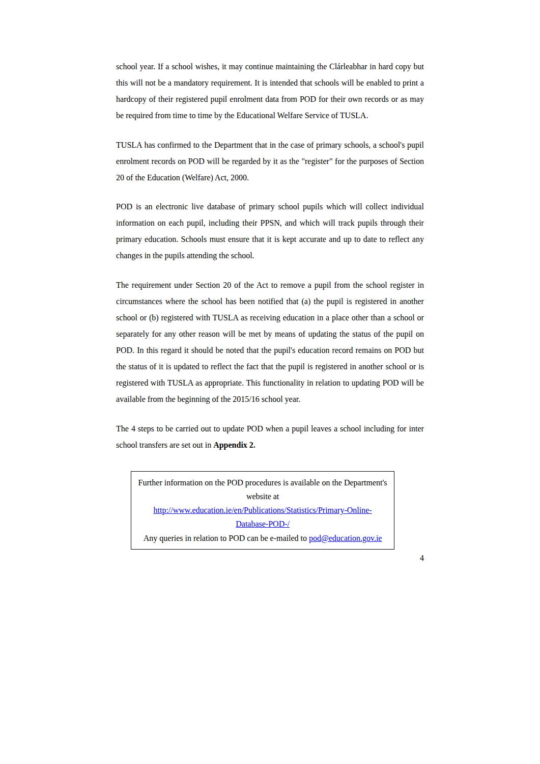school year. If a school wishes, it may continue maintaining the Clárleabhar in hard copy but this will not be a mandatory requirement. It is intended that schools will be enabled to print a hardcopy of their registered pupil enrolment data from POD for their own records or as may be required from time to time by the Educational Welfare Service of TUSLA.
TUSLA has confirmed to the Department that in the case of primary schools, a school's pupil enrolment records on POD will be regarded by it as the "register" for the purposes of Section 20 of the Education (Welfare) Act, 2000.
POD is an electronic live database of primary school pupils which will collect individual information on each pupil, including their PPSN, and which will track pupils through their primary education. Schools must ensure that it is kept accurate and up to date to reflect any changes in the pupils attending the school.
The requirement under Section 20 of the Act to remove a pupil from the school register in circumstances where the school has been notified that (a) the pupil is registered in another school or (b) registered with TUSLA as receiving education in a place other than a school or separately for any other reason will be met by means of updating the status of the pupil on POD. In this regard it should be noted that the pupil's education record remains on POD but the status of it is updated to reflect the fact that the pupil is registered in another school or is registered with TUSLA as appropriate. This functionality in relation to updating POD will be available from the beginning of the 2015/16 school year.
The 4 steps to be carried out to update POD when a pupil leaves a school including for inter school transfers are set out in Appendix 2.
Further information on the POD procedures is available on the Department's website at
http://www.education.ie/en/Publications/Statistics/Primary-Online-Database-POD-/
Any queries in relation to POD can be e-mailed to pod@education.gov.ie
4